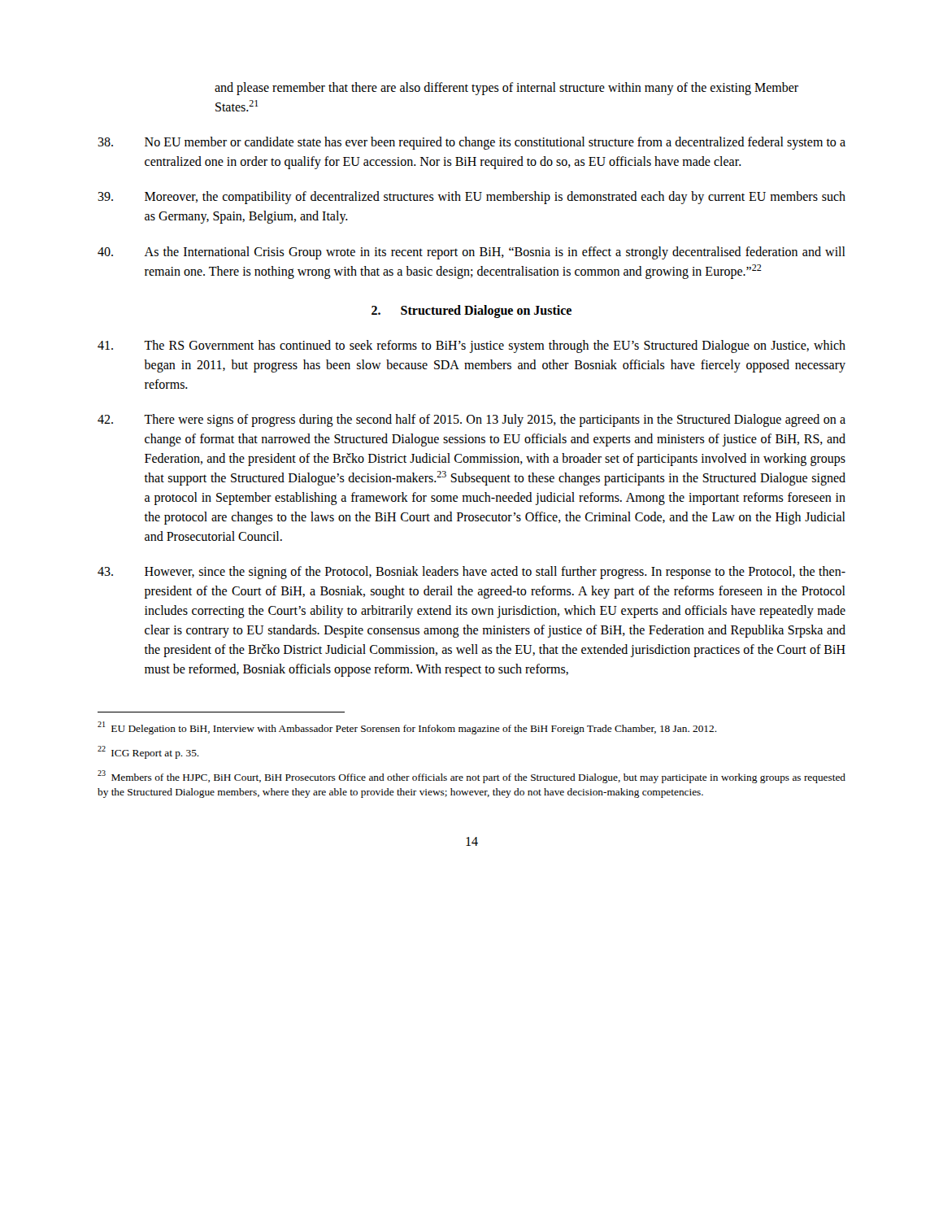and please remember that there are also different types of internal structure within many of the existing Member States.21
38. No EU member or candidate state has ever been required to change its constitutional structure from a decentralized federal system to a centralized one in order to qualify for EU accession. Nor is BiH required to do so, as EU officials have made clear.
39. Moreover, the compatibility of decentralized structures with EU membership is demonstrated each day by current EU members such as Germany, Spain, Belgium, and Italy.
40. As the International Crisis Group wrote in its recent report on BiH, “Bosnia is in effect a strongly decentralised federation and will remain one. There is nothing wrong with that as a basic design; decentralisation is common and growing in Europe.”22
2. Structured Dialogue on Justice
41. The RS Government has continued to seek reforms to BiH’s justice system through the EU’s Structured Dialogue on Justice, which began in 2011, but progress has been slow because SDA members and other Bosniak officials have fiercely opposed necessary reforms.
42. There were signs of progress during the second half of 2015. On 13 July 2015, the participants in the Structured Dialogue agreed on a change of format that narrowed the Structured Dialogue sessions to EU officials and experts and ministers of justice of BiH, RS, and Federation, and the president of the Brčko District Judicial Commission, with a broader set of participants involved in working groups that support the Structured Dialogue’s decision-makers.23 Subsequent to these changes participants in the Structured Dialogue signed a protocol in September establishing a framework for some much-needed judicial reforms. Among the important reforms foreseen in the protocol are changes to the laws on the BiH Court and Prosecutor’s Office, the Criminal Code, and the Law on the High Judicial and Prosecutorial Council.
43. However, since the signing of the Protocol, Bosniak leaders have acted to stall further progress. In response to the Protocol, the then-president of the Court of BiH, a Bosniak, sought to derail the agreed-to reforms. A key part of the reforms foreseen in the Protocol includes correcting the Court’s ability to arbitrarily extend its own jurisdiction, which EU experts and officials have repeatedly made clear is contrary to EU standards. Despite consensus among the ministers of justice of BiH, the Federation and Republika Srpska and the president of the Brčko District Judicial Commission, as well as the EU, that the extended jurisdiction practices of the Court of BiH must be reformed, Bosniak officials oppose reform. With respect to such reforms,
21 EU Delegation to BiH, Interview with Ambassador Peter Sorensen for Infokom magazine of the BiH Foreign Trade Chamber, 18 Jan. 2012.
22 ICG Report at p. 35.
23 Members of the HJPC, BiH Court, BiH Prosecutors Office and other officials are not part of the Structured Dialogue, but may participate in working groups as requested by the Structured Dialogue members, where they are able to provide their views; however, they do not have decision-making competencies.
14